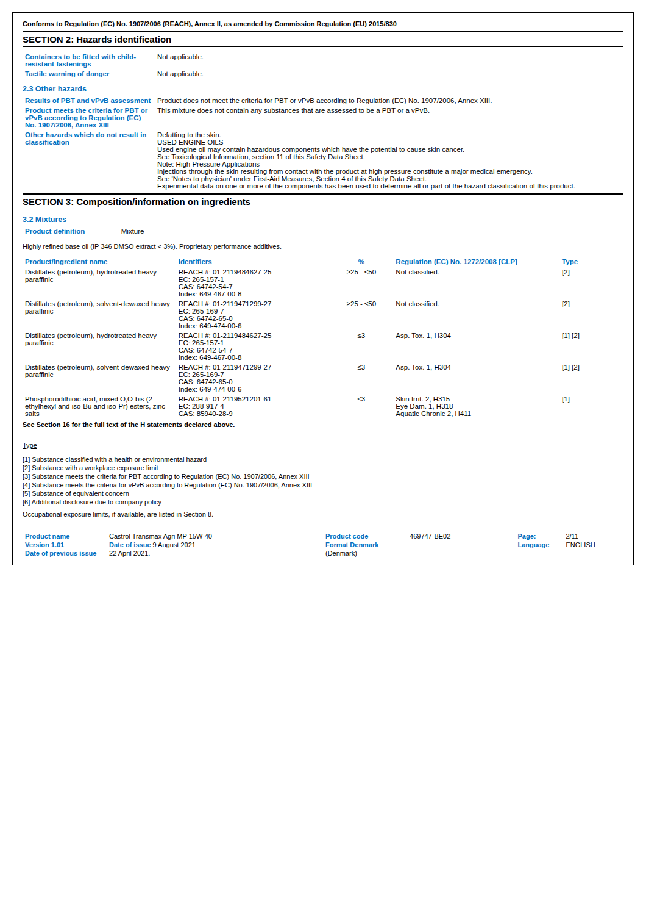Conforms to Regulation (EC) No. 1907/2006 (REACH), Annex II, as amended by Commission Regulation (EU) 2015/830
SECTION 2: Hazards identification
| Containers to be fitted with child-resistant fastenings | Not applicable. |
| Tactile warning of danger | Not applicable. |
2.3 Other hazards
| Results of PBT and vPvB assessment | Product does not meet the criteria for PBT or vPvB according to Regulation (EC) No. 1907/2006, Annex XIII. |
| Product meets the criteria for PBT or vPvB according to Regulation (EC) No. 1907/2006, Annex XIII | This mixture does not contain any substances that are assessed to be a PBT or a vPvB. |
| Other hazards which do not result in classification | Defatting to the skin. USED ENGINE OILS Used engine oil may contain hazardous components which have the potential to cause skin cancer. See Toxicological Information, section 11 of this Safety Data Sheet. Note: High Pressure Applications Injections through the skin resulting from contact with the product at high pressure constitute a major medical emergency. See 'Notes to physician' under First-Aid Measures, Section 4 of this Safety Data Sheet. Experimental data on one or more of the components has been used to determine all or part of the hazard classification of this product. |
SECTION 3: Composition/information on ingredients
3.2 Mixtures
| Product definition | Mixture |
Highly refined base oil (IP 346 DMSO extract < 3%). Proprietary performance additives.
| Product/ingredient name | Identifiers | % | Regulation (EC) No. 1272/2008 [CLP] | Type |
| --- | --- | --- | --- | --- |
| Distillates (petroleum), hydrotreated heavy paraffinic | REACH #: 01-2119484627-25 EC: 265-157-1 CAS: 64742-54-7 Index: 649-467-00-8 | ≥25 - ≤50 | Not classified. | [2] |
| Distillates (petroleum), solvent-dewaxed heavy paraffinic | REACH #: 01-2119471299-27 EC: 265-169-7 CAS: 64742-65-0 Index: 649-474-00-6 | ≥25 - ≤50 | Not classified. | [2] |
| Distillates (petroleum), hydrotreated heavy paraffinic | REACH #: 01-2119484627-25 EC: 265-157-1 CAS: 64742-54-7 Index: 649-467-00-8 | ≤3 | Asp. Tox. 1, H304 | [1] [2] |
| Distillates (petroleum), solvent-dewaxed heavy paraffinic | REACH #: 01-2119471299-27 EC: 265-169-7 CAS: 64742-65-0 Index: 649-474-00-6 | ≤3 | Asp. Tox. 1, H304 | [1] [2] |
| Phosphorodithioic acid, mixed O,O-bis (2-ethylhexyl and iso-Bu and iso-Pr) esters, zinc salts | REACH #: 01-2119521201-61 EC: 288-917-4 CAS: 85940-28-9 | ≤3 | Skin Irrit. 2, H315 Eye Dam. 1, H318 Aquatic Chronic 2, H411 | [1] |
See Section 16 for the full text of the H statements declared above.
Type
[1] Substance classified with a health or environmental hazard
[2] Substance with a workplace exposure limit
[3] Substance meets the criteria for PBT according to Regulation (EC) No. 1907/2006, Annex XIII
[4] Substance meets the criteria for vPvB according to Regulation (EC) No. 1907/2006, Annex XIII
[5] Substance of equivalent concern
[6] Additional disclosure due to company policy
Occupational exposure limits, if available, are listed in Section 8.
| Product name | Castrol Transmax Agri MP 15W-40 | Product code | 469747-BE02 | Page: | 2/11 |
| Version 1.01 | Date of issue 9 August 2021 | Format Denmark | | Language | ENGLISH |
| Date of previous issue | 22 April 2021. | (Denmark) | | | |